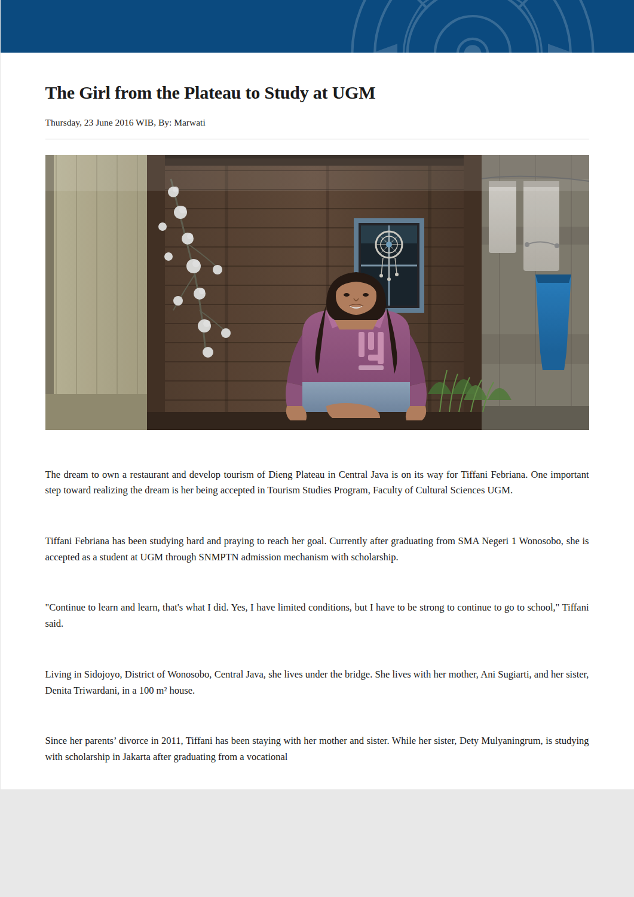The Girl from the Plateau to Study at UGM
Thursday, 23 June 2016 WIB, By: Marwati
The dream to own a restaurant and develop tourism of Dieng Plateau in Central Java is on its way for Tiffani Febriana. One important step toward realizing the dream is her being accepted in Tourism Studies Program, Faculty of Cultural Sciences UGM.
Tiffani Febriana has been studying hard and praying to reach her goal. Currently after graduating from SMA Negeri 1 Wonosobo, she is accepted as a student at UGM through SNMPTN admission mechanism with scholarship.
"Continue to learn and learn, that's what I did. Yes, I have limited conditions, but I have to be strong to continue to go to school," Tiffani said.
Living in Sidojoyo, District of Wonosobo, Central Java, she lives under the bridge. She lives with her mother, Ani Sugiarti, and her sister, Denita Triwardani, in a 100 m² house.
Since her parents’ divorce in 2011, Tiffani has been staying with her mother and sister. While her sister, Dety Mulyaningrum, is studying with scholarship in Jakarta after graduating from a vocational